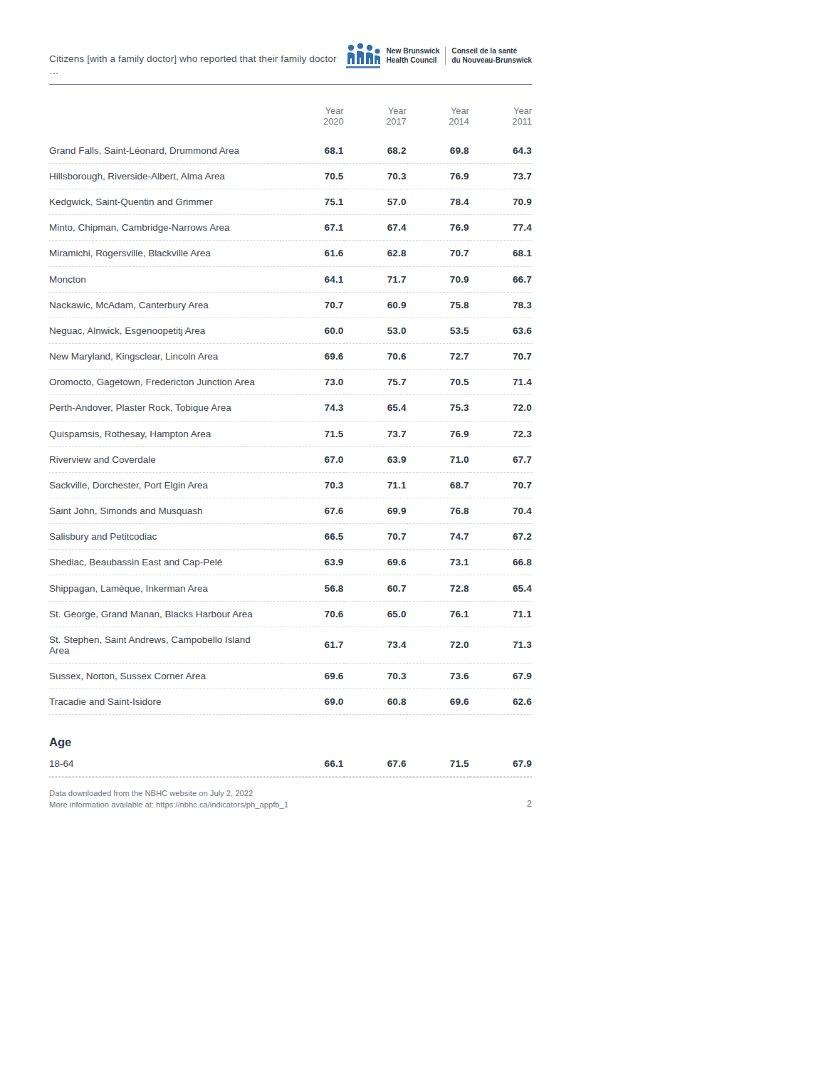Citizens [with a family doctor] who reported that their family doctor …
New Brunswick
Health Council
Conseil de la santé
du Nouveau-Brunswick
| | Year 2020 | Year 2017 | Year 2014 | Year 2011 |
| --- | --- | --- | --- | --- |
| Grand Falls, Saint-Léonard, Drummond Area | 68.1 | 68.2 | 69.8 | 64.3 |
| Hillsborough, Riverside-Albert, Alma Area | 70.5 | 70.3 | 76.9 | 73.7 |
| Kedgwick, Saint-Quentin and Grimmer | 75.1 | 57.0 | 78.4 | 70.9 |
| Minto, Chipman, Cambridge-Narrows Area | 67.1 | 67.4 | 76.9 | 77.4 |
| Miramichi, Rogersville, Blackville Area | 61.6 | 62.8 | 70.7 | 68.1 |
| Moncton | 64.1 | 71.7 | 70.9 | 66.7 |
| Nackawic, McAdam, Canterbury Area | 70.7 | 60.9 | 75.8 | 78.3 |
| Neguac, Alnwick, Esgenoopetitj Area | 60.0 | 53.0 | 53.5 | 63.6 |
| New Maryland, Kingsclear, Lincoln Area | 69.6 | 70.6 | 72.7 | 70.7 |
| Oromocto, Gagetown, Fredericton Junction Area | 73.0 | 75.7 | 70.5 | 71.4 |
| Perth-Andover, Plaster Rock, Tobique Area | 74.3 | 65.4 | 75.3 | 72.0 |
| Quispamsis, Rothesay, Hampton Area | 71.5 | 73.7 | 76.9 | 72.3 |
| Riverview and Coverdale | 67.0 | 63.9 | 71.0 | 67.7 |
| Sackville, Dorchester, Port Elgin Area | 70.3 | 71.1 | 68.7 | 70.7 |
| Saint John, Simonds and Musquash | 67.6 | 69.9 | 76.8 | 70.4 |
| Salisbury and Petitcodiac | 66.5 | 70.7 | 74.7 | 67.2 |
| Shediac, Beaubassin East and Cap-Pelé | 63.9 | 69.6 | 73.1 | 66.8 |
| Shippagan, Lamèque, Inkerman Area | 56.8 | 60.7 | 72.8 | 65.4 |
| St. George, Grand Manan, Blacks Harbour Area | 70.6 | 65.0 | 76.1 | 71.1 |
| St. Stephen, Saint Andrews, Campobello Island Area | 61.7 | 73.4 | 72.0 | 71.3 |
| Sussex, Norton, Sussex Corner Area | 69.6 | 70.3 | 73.6 | 67.9 |
| Tracadie and Saint-Isidore | 69.0 | 60.8 | 69.6 | 62.6 |
| Age | | | | |
| 18-64 | 66.1 | 67.6 | 71.5 | 67.9 |
Data downloaded from the NBHC website on July 2, 2022
More information available at: https://nbhc.ca/indicators/ph_appfb_1
2